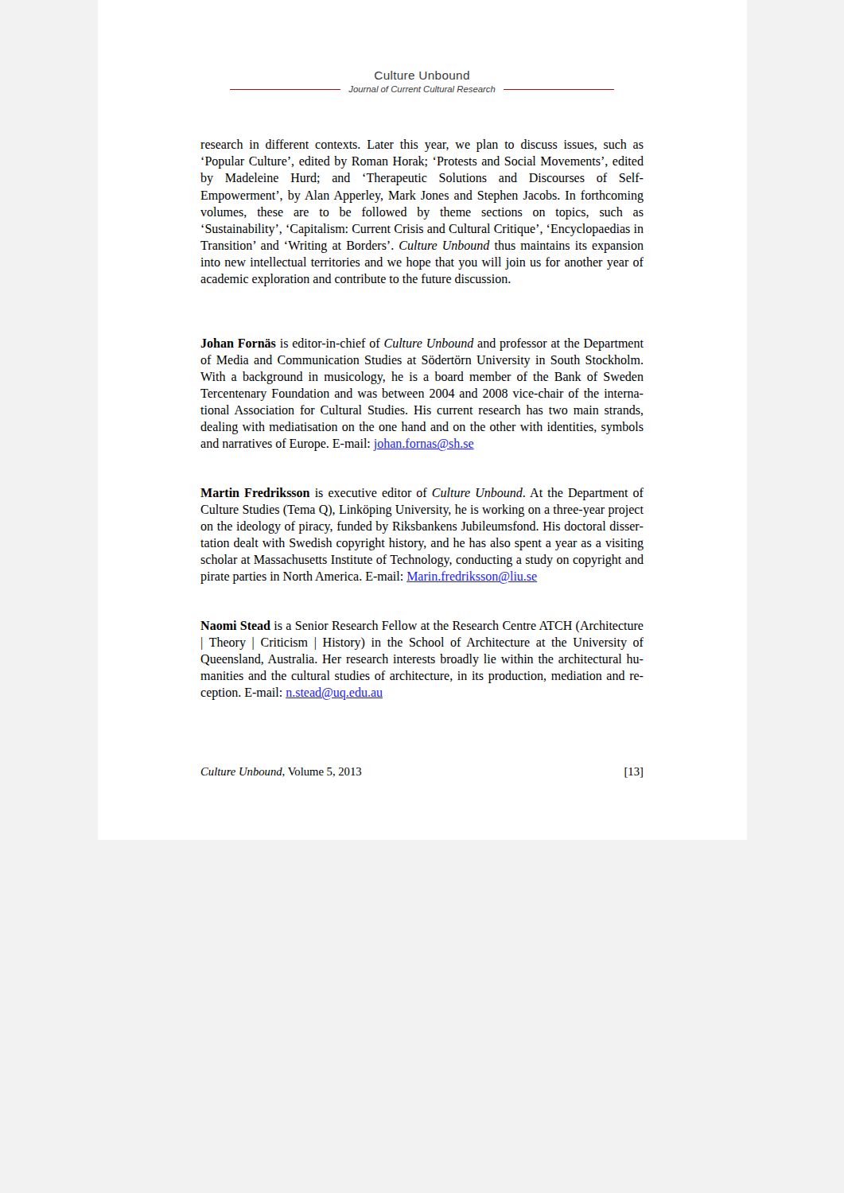Culture Unbound
Journal of Current Cultural Research
research in different contexts. Later this year, we plan to discuss issues, such as ‘Popular Culture’, edited by Roman Horak; ‘Protests and Social Movements’, edited by Madeleine Hurd; and ‘Therapeutic Solutions and Discourses of Self-Empowerment’, by Alan Apperley, Mark Jones and Stephen Jacobs. In forthcoming volumes, these are to be followed by theme sections on topics, such as ‘Sustainability’, ‘Capitalism: Current Crisis and Cultural Critique’, ‘Encyclopaedias in Transition’ and ‘Writing at Borders’. Culture Unbound thus maintains its expansion into new intellectual territories and we hope that you will join us for another year of academic exploration and contribute to the future discussion.
Johan Fornäs is editor-in-chief of Culture Unbound and professor at the Department of Media and Communication Studies at Södertörn University in South Stockholm. With a background in musicology, he is a board member of the Bank of Sweden Tercentenary Foundation and was between 2004 and 2008 vice-chair of the international Association for Cultural Studies. His current research has two main strands, dealing with mediatisation on the one hand and on the other with identities, symbols and narratives of Europe. E-mail: johan.fornas@sh.se
Martin Fredriksson is executive editor of Culture Unbound. At the Department of Culture Studies (Tema Q), Linköping University, he is working on a three-year project on the ideology of piracy, funded by Riksbankens Jubileumsfond. His doctoral dissertation dealt with Swedish copyright history, and he has also spent a year as a visiting scholar at Massachusetts Institute of Technology, conducting a study on copyright and pirate parties in North America. E-mail: Marin.fredriksson@liu.se
Naomi Stead is a Senior Research Fellow at the Research Centre ATCH (Architecture | Theory | Criticism | History) in the School of Architecture at the University of Queensland, Australia. Her research interests broadly lie within the architectural humanities and the cultural studies of architecture, in its production, mediation and reception. E-mail: n.stead@uq.edu.au
Culture Unbound, Volume 5, 2013
[13]